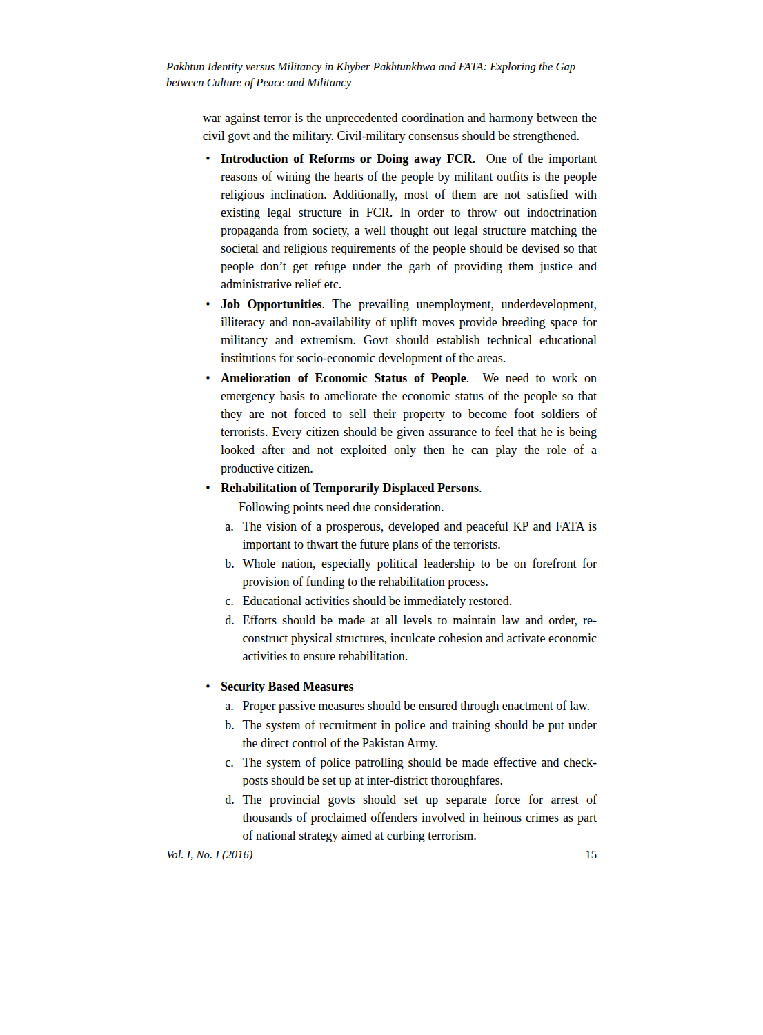Pakhtun Identity versus Militancy in Khyber Pakhtunkhwa and FATA: Exploring the Gap between Culture of Peace and Militancy
war against terror is the unprecedented coordination and harmony between the civil govt and the military. Civil-military consensus should be strengthened.
Introduction of Reforms or Doing away FCR. One of the important reasons of wining the hearts of the people by militant outfits is the people religious inclination. Additionally, most of them are not satisfied with existing legal structure in FCR. In order to throw out indoctrination propaganda from society, a well thought out legal structure matching the societal and religious requirements of the people should be devised so that people don’t get refuge under the garb of providing them justice and administrative relief etc.
Job Opportunities. The prevailing unemployment, underdevelopment, illiteracy and non-availability of uplift moves provide breeding space for militancy and extremism. Govt should establish technical educational institutions for socio-economic development of the areas.
Amelioration of Economic Status of People. We need to work on emergency basis to ameliorate the economic status of the people so that they are not forced to sell their property to become foot soldiers of terrorists. Every citizen should be given assurance to feel that he is being looked after and not exploited only then he can play the role of a productive citizen.
Rehabilitation of Temporarily Displaced Persons.
Following points need due consideration.
The vision of a prosperous, developed and peaceful KP and FATA is important to thwart the future plans of the terrorists.
Whole nation, especially political leadership to be on forefront for provision of funding to the rehabilitation process.
Educational activities should be immediately restored.
Efforts should be made at all levels to maintain law and order, re-construct physical structures, inculcate cohesion and activate economic activities to ensure rehabilitation.
Security Based Measures
Proper passive measures should be ensured through enactment of law.
The system of recruitment in police and training should be put under the direct control of the Pakistan Army.
The system of police patrolling should be made effective and check-posts should be set up at inter-district thoroughfares.
The provincial govts should set up separate force for arrest of thousands of proclaimed offenders involved in heinous crimes as part of national strategy aimed at curbing terrorism.
Vol. I, No. I (2016) 15